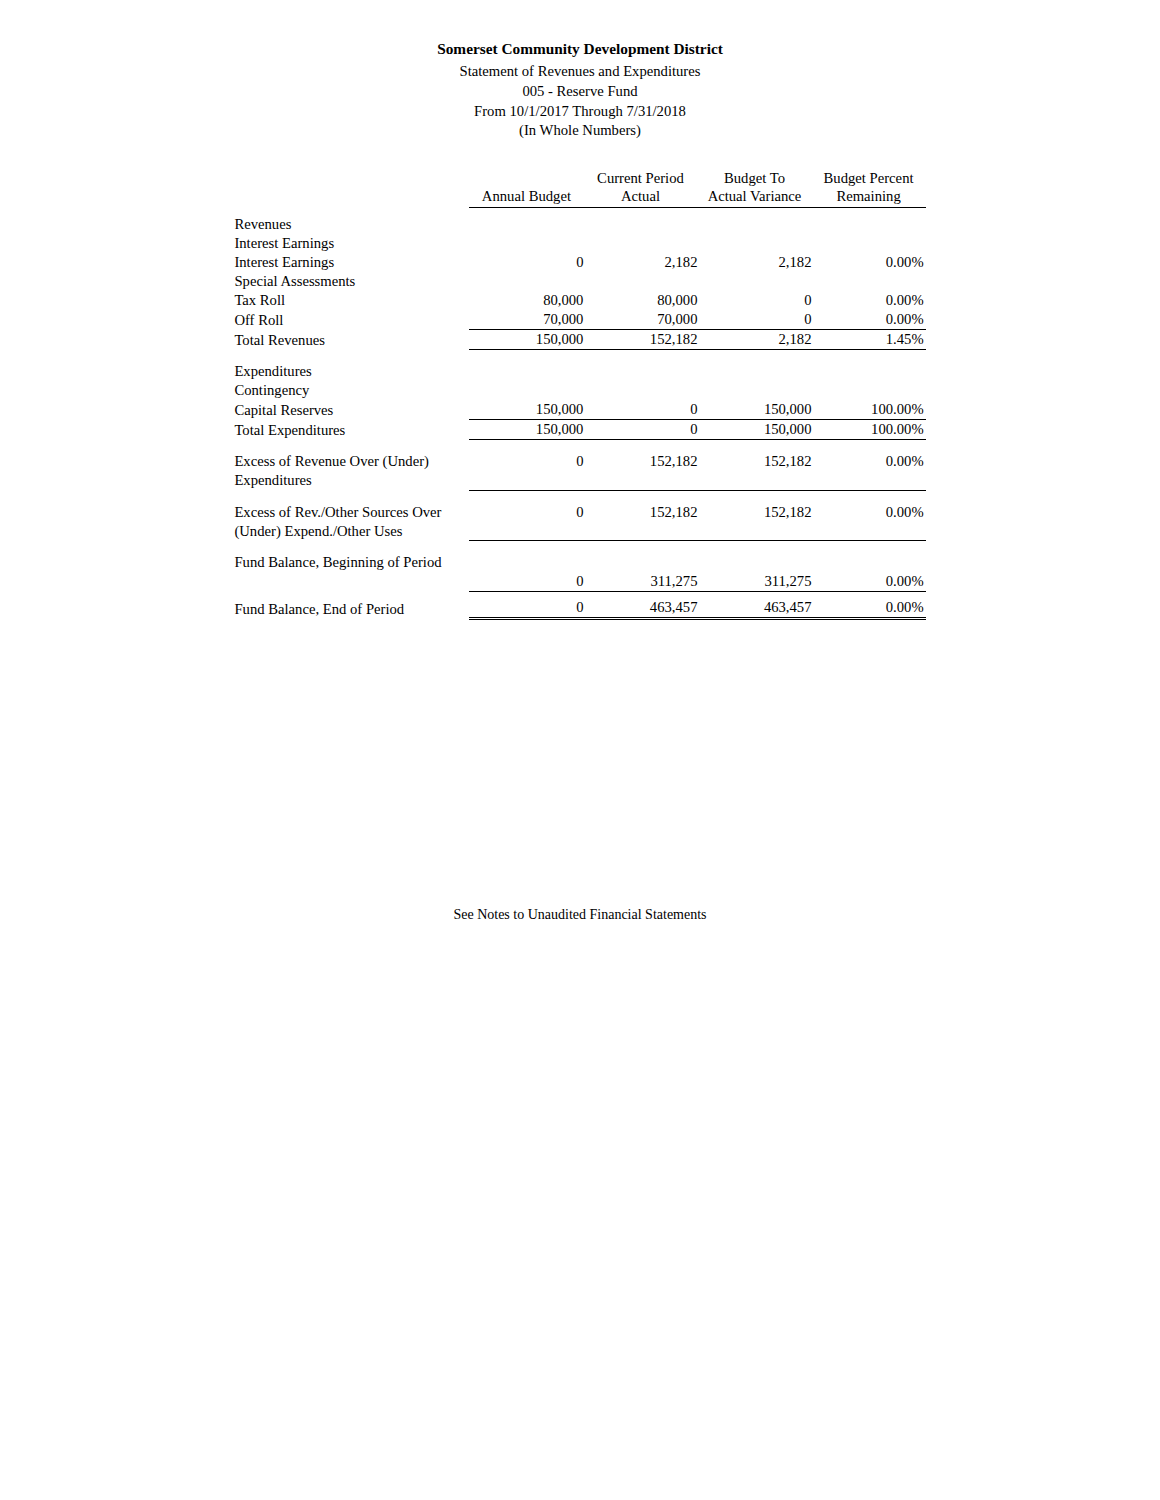Somerset Community Development District
Statement of Revenues and Expenditures
005 - Reserve Fund
From 10/1/2017 Through 7/31/2018
(In Whole Numbers)
| | Annual Budget | Current Period Actual | Budget To Actual Variance | Budget Percent Remaining |
| --- | --- | --- | --- | --- |
| Revenues | | | | |
| Interest Earnings | | | | |
| Interest Earnings | 0 | 2,182 | 2,182 | 0.00% |
| Special Assessments | | | | |
| Tax Roll | 80,000 | 80,000 | 0 | 0.00% |
| Off Roll | 70,000 | 70,000 | 0 | 0.00% |
| Total Revenues | 150,000 | 152,182 | 2,182 | 1.45% |
| Expenditures | | | | |
| Contingency | | | | |
| Capital Reserves | 150,000 | 0 | 150,000 | 100.00% |
| Total Expenditures | 150,000 | 0 | 150,000 | 100.00% |
| Excess of Revenue Over (Under) | 0 | 152,182 | 152,182 | 0.00% |
| Expenditures | | | | |
| Excess of Rev./Other Sources Over | 0 | 152,182 | 152,182 | 0.00% |
| (Under) Expend./Other Uses | | | | |
| Fund Balance, Beginning of Period | | | | |
| | 0 | 311,275 | 311,275 | 0.00% |
| Fund Balance, End of Period | 0 | 463,457 | 463,457 | 0.00% |
See Notes to Unaudited Financial Statements